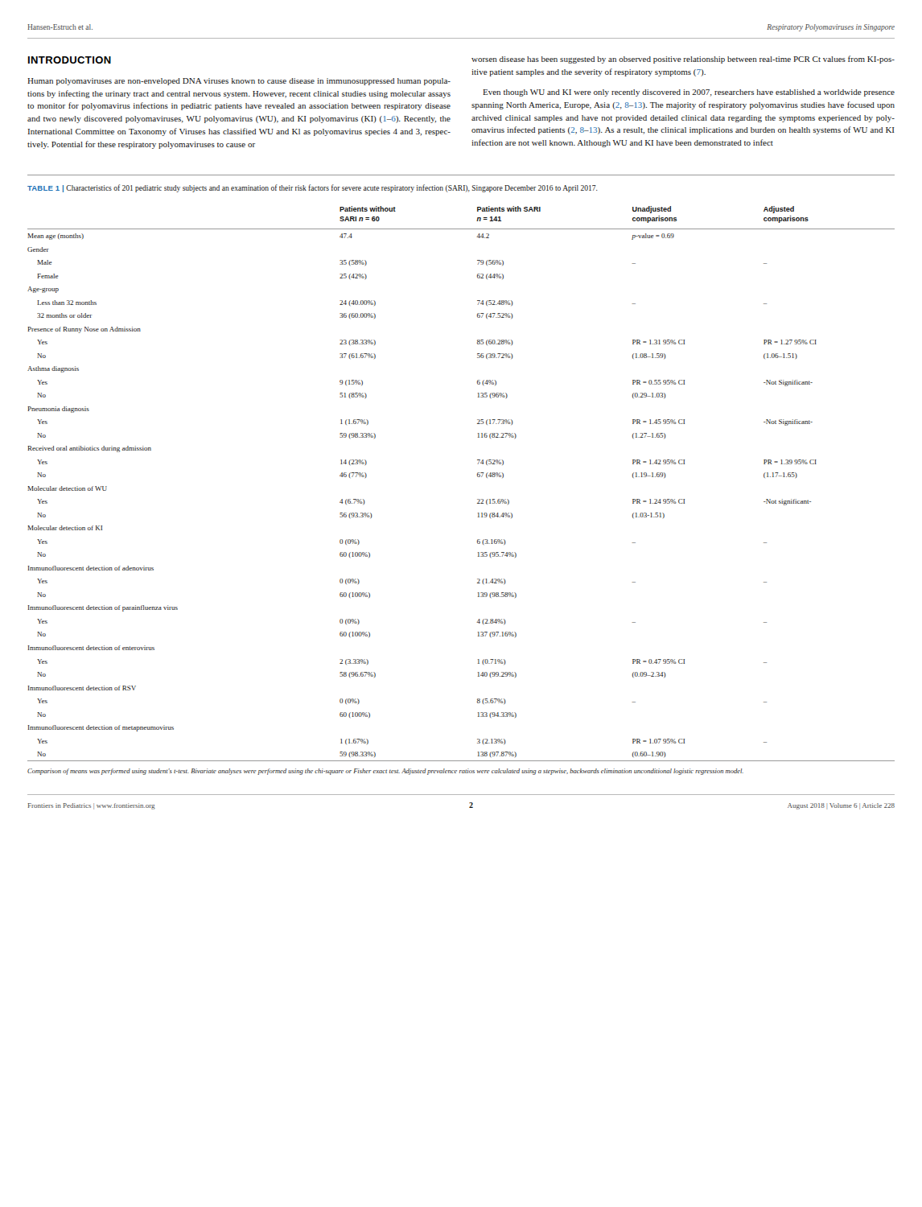Hansen-Estruch et al.
Respiratory Polyomaviruses in Singapore
INTRODUCTION
Human polyomaviruses are non-enveloped DNA viruses known to cause disease in immunosuppressed human populations by infecting the urinary tract and central nervous system. However, recent clinical studies using molecular assays to monitor for polyomavirus infections in pediatric patients have revealed an association between respiratory disease and two newly discovered polyomaviruses, WU polyomavirus (WU), and KI polyomavirus (KI) (1–6). Recently, the International Committee on Taxonomy of Viruses has classified WU and Kl as polyomavirus species 4 and 3, respectively. Potential for these respiratory polyomaviruses to cause or
worsen disease has been suggested by an observed positive relationship between real-time PCR Ct values from KI-positive patient samples and the severity of respiratory symptoms (7).
Even though WU and KI were only recently discovered in 2007, researchers have established a worldwide presence spanning North America, Europe, Asia (2, 8–13). The majority of respiratory polyomavirus studies have focused upon archived clinical samples and have not provided detailed clinical data regarding the symptoms experienced by polyomavirus infected patients (2, 8–13). As a result, the clinical implications and burden on health systems of WU and KI infection are not well known. Although WU and KI have been demonstrated to infect
TABLE 1 | Characteristics of 201 pediatric study subjects and an examination of their risk factors for severe acute respiratory infection (SARI), Singapore December 2016 to April 2017.
| | Patients without SARI n = 60 | Patients with SARI n = 141 | Unadjusted comparisons | Adjusted comparisons |
| --- | --- | --- | --- | --- |
| Mean age (months) | 47.4 | 44.2 | p -value = 0.69 | |
| Gender | | | | |
| Male | 35 (58%) | 79 (56%) | – | – |
| Female | 25 (42%) | 62 (44%) | | |
| Age-group | | | | |
| Less than 32 months | 24 (40.00%) | 74 (52.48%) | – | – |
| 32 months or older | 36 (60.00%) | 67 (47.52%) | | |
| Presence of Runny Nose on Admission | | | | |
| Yes | 23 (38.33%) | 85 (60.28%) | PR = 1.31 95% CI | PR = 1.27 95% CI |
| No | 37 (61.67%) | 56 (39.72%) | (1.08–1.59) | (1.06–1.51) |
| Asthma diagnosis | | | | |
| Yes | 9 (15%) | 6 (4%) | PR = 0.55 95% CI | -Not Significant- |
| No | 51 (85%) | 135 (96%) | (0.29–1.03) | |
| Pneumonia diagnosis | | | | |
| Yes | 1 (1.67%) | 25 (17.73%) | PR = 1.45 95% CI | -Not Significant- |
| No | 59 (98.33%) | 116 (82.27%) | (1.27–1.65) | |
| Received oral antibiotics during admission | | | | |
| Yes | 14 (23%) | 74 (52%) | PR = 1.42 95% CI | PR = 1.39 95% CI |
| No | 46 (77%) | 67 (48%) | (1.19–1.69) | (1.17–1.65) |
| Molecular detection of WU | | | | |
| Yes | 4 (6.7%) | 22 (15.6%) | PR = 1.24 95% CI | -Not significant- |
| No | 56 (93.3%) | 119 (84.4%) | (1.03-1.51) | |
| Molecular detection of KI | | | | |
| Yes | 0 (0%) | 6 (3.16%) | – | – |
| No | 60 (100%) | 135 (95.74%) | | |
| Immunofluorescent detection of adenovirus | | | | |
| Yes | 0 (0%) | 2 (1.42%) | – | – |
| No | 60 (100%) | 139 (98.58%) | | |
| Immunofluorescent detection of parainfluenza virus | | | | |
| Yes | 0 (0%) | 4 (2.84%) | – | – |
| No | 60 (100%) | 137 (97.16%) | | |
| Immunofluorescent detection of enterovirus | | | | |
| Yes | 2 (3.33%) | 1 (0.71%) | PR = 0.47 95% CI | – |
| No | 58 (96.67%) | 140 (99.29%) | (0.09–2.34) | |
| Immunofluorescent detection of RSV | | | | |
| Yes | 0 (0%) | 8 (5.67%) | – | – |
| No | 60 (100%) | 133 (94.33%) | | |
| Immunofluorescent detection of metapneumovirus | | | | |
| Yes | 1 (1.67%) | 3 (2.13%) | PR = 1.07 95% CI | – |
| No | 59 (98.33%) | 138 (97.87%) | (0.60–1.90) | |
Comparison of means was performed using student's t-test. Bivariate analyses were performed using the chi-square or Fisher exact test. Adjusted prevalence ratios were calculated using a stepwise, backwards elimination unconditional logistic regression model.
Frontiers in Pediatrics | www.frontiersin.org
2
August 2018 | Volume 6 | Article 228